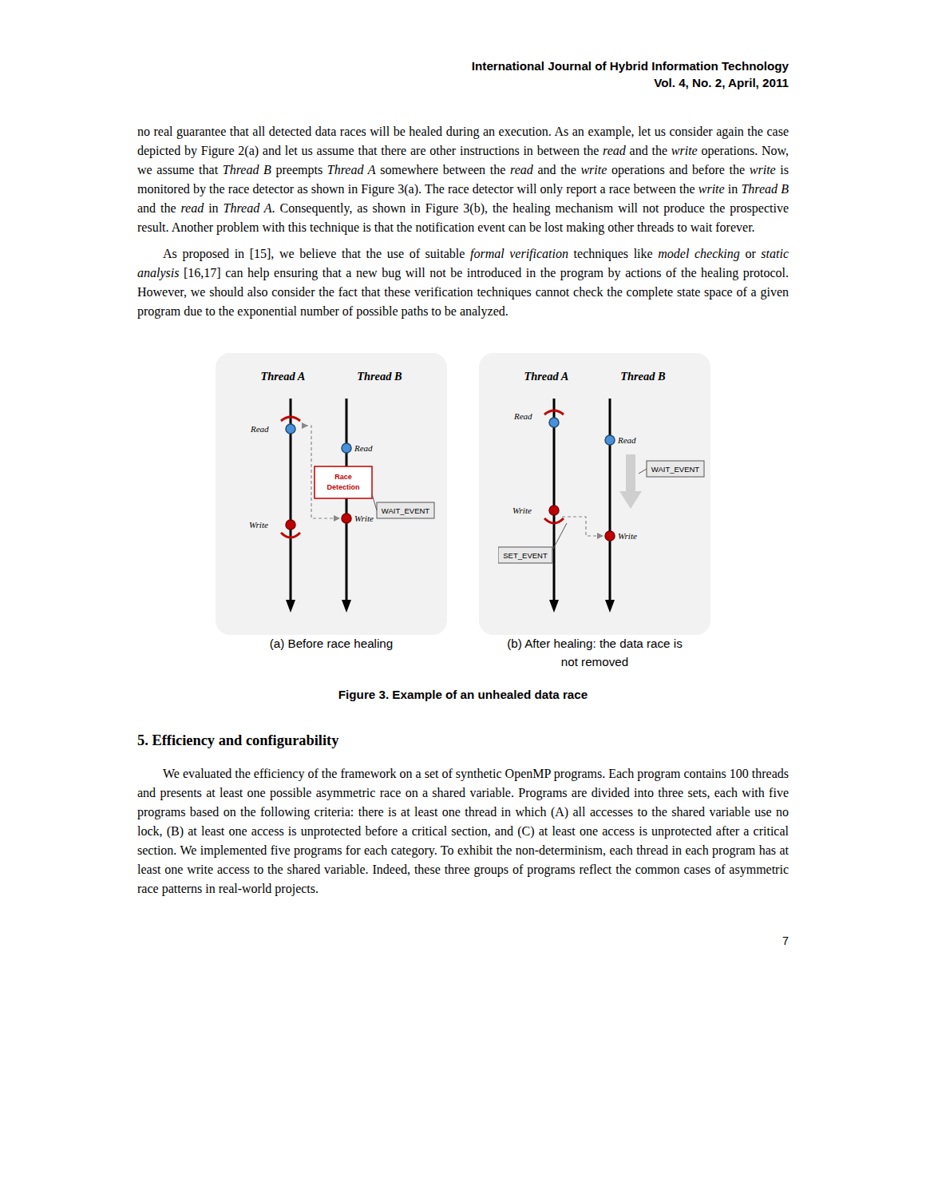International Journal of Hybrid Information Technology
Vol. 4, No. 2, April, 2011
no real guarantee that all detected data races will be healed during an execution. As an example, let us consider again the case depicted by Figure 2(a) and let us assume that there are other instructions in between the read and the write operations. Now, we assume that Thread B preempts Thread A somewhere between the read and the write operations and before the write is monitored by the race detector as shown in Figure 3(a). The race detector will only report a race between the write in Thread B and the read in Thread A. Consequently, as shown in Figure 3(b), the healing mechanism will not produce the prospective result. Another problem with this technique is that the notification event can be lost making other threads to wait forever.
As proposed in [15], we believe that the use of suitable formal verification techniques like model checking or static analysis [16,17] can help ensuring that a new bug will not be introduced in the program by actions of the healing protocol. However, we should also consider the fact that these verification techniques cannot check the complete state space of a given program due to the exponential number of possible paths to be analyzed.
Thread A Thread B
Read Read Race Detection Write Write WAIT_EVENT
Thread A Thread B
Read Read WAIT_EVENT Write Write SET_EVENT
(a) Before race healing
(b) After healing: the data race is
not removed
Figure 3. Example of an unhealed data race
5. Efficiency and configurability
We evaluated the efficiency of the framework on a set of synthetic OpenMP programs. Each program contains 100 threads and presents at least one possible asymmetric race on a shared variable. Programs are divided into three sets, each with five programs based on the following criteria: there is at least one thread in which (A) all accesses to the shared variable use no lock, (B) at least one access is unprotected before a critical section, and (C) at least one access is unprotected after a critical section. We implemented five programs for each category. To exhibit the non-determinism, each thread in each program has at least one write access to the shared variable. Indeed, these three groups of programs reflect the common cases of asymmetric race patterns in real-world projects.
7